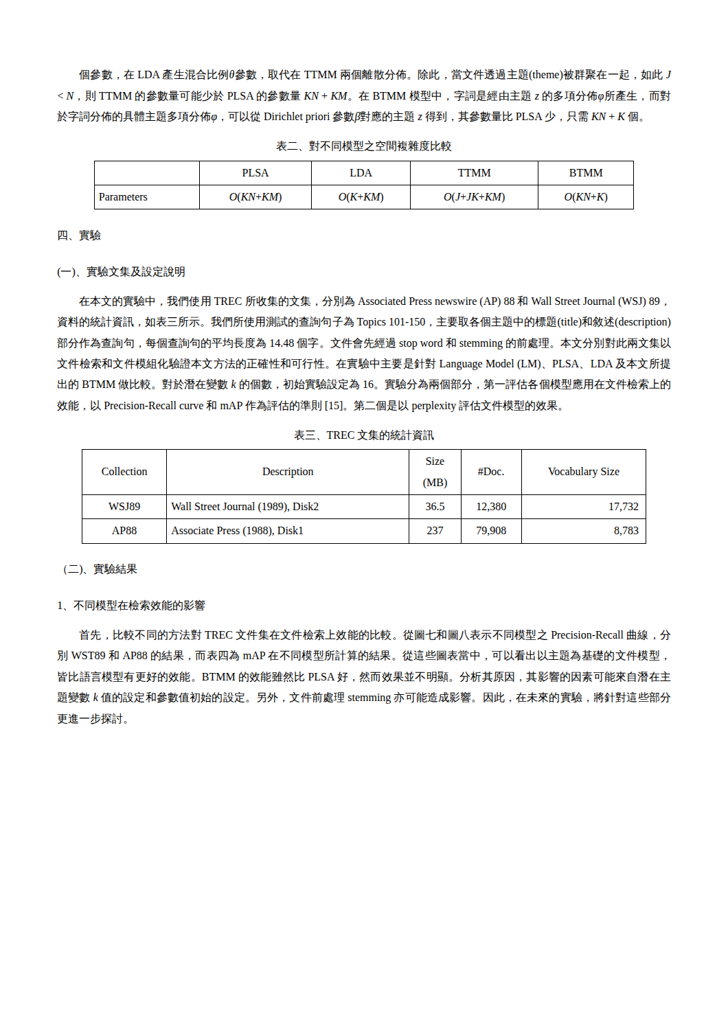個參數，在 LDA 產生混合比例θ參數，取代在 TTMM 兩個離散分佈。除此，當文件透過主題(theme)被群聚在一起，如此 J < N，則 TTMM 的參數量可能少於 PLSA 的參數量 KN + KM。在 BTMM 模型中，字詞是經由主題 z 的多項分佈φ所產生，而對於字詞分佈的具體主題多項分佈φ，可以從 Dirichlet priori 參數β對應的主題 z 得到，其參數量比 PLSA 少，只需 KN + K 個。
表二、對不同模型之空間複雜度比較
| | PLSA | LDA | TTMM | BTMM |
| Parameters | O ( KN + KM ) | O ( K + KM ) | O ( J + JK + KM ) | O ( KN + K ) |
四、實驗
(一)、實驗文集及設定說明
在本文的實驗中，我們使用 TREC 所收集的文集，分別為 Associated Press newswire (AP) 88 和 Wall Street Journal (WSJ) 89，資料的統計資訊，如表三所示。我們所使用測試的查詢句子為 Topics 101-150，主要取各個主題中的標題(title)和敘述(description)部分作為查詢句，每個查詢句的平均長度為 14.48 個字。文件會先經過 stop word 和 stemming 的前處理。本文分別對此兩文集以文件檢索和文件模組化驗證本文方法的正確性和可行性。在實驗中主要是針對 Language Model (LM)、PLSA、LDA 及本文所提出的 BTMM 做比較。對於潛在變數 k 的個數，初始實驗設定為 16。實驗分為兩個部分，第一評估各個模型應用在文件檢索上的效能，以 Precision-Recall curve 和 mAP 作為評估的準則 [15]。第二個是以 perplexity 評估文件模型的效果。
表三、TREC 文集的統計資訊
| Collection | Description | Size (MB) | #Doc. | Vocabulary Size |
| WSJ89 | Wall Street Journal (1989), Disk2 | 36.5 | 12,380 | 17,732 |
| AP88 | Associate Press (1988), Disk1 | 237 | 79,908 | 8,783 |
（二)、實驗結果
1、不同模型在檢索效能的影響
首先，比較不同的方法對 TREC 文件集在文件檢索上效能的比較。從圖七和圖八表示不同模型之 Precision-Recall 曲線，分別 WST89 和 AP88 的結果，而表四為 mAP 在不同模型所計算的結果。從這些圖表當中，可以看出以主題為基礎的文件模型，皆比語言模型有更好的效能。BTMM 的效能雖然比 PLSA 好，然而效果並不明顯。分析其原因，其影響的因素可能來自潛在主題變數 k 值的設定和參數值初始的設定。另外，文件前處理 stemming 亦可能造成影響。因此，在未來的實驗，將針對這些部分更進一步探討。